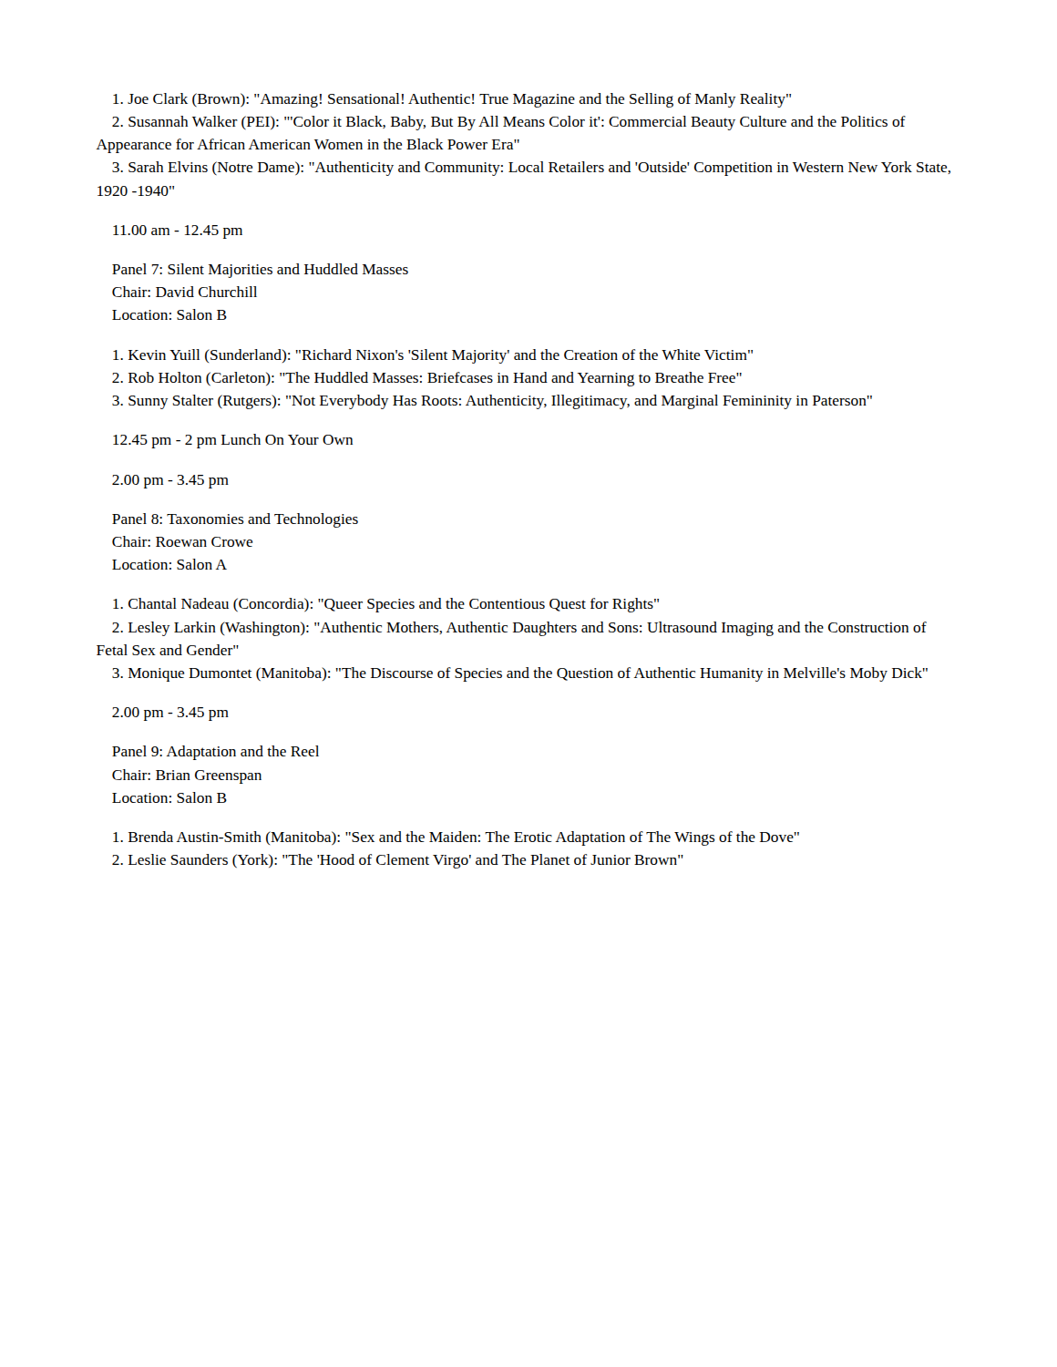1. Joe Clark (Brown): "Amazing! Sensational! Authentic! True Magazine and the Selling of Manly Reality"
2. Susannah Walker (PEI): "'Color it Black, Baby, But By All Means Color it': Commercial Beauty Culture and the Politics of Appearance for African American Women in the Black Power Era"
3. Sarah Elvins (Notre Dame): "Authenticity and Community: Local Retailers and 'Outside' Competition in Western New York State, 1920 -1940"
11.00 am - 12.45 pm
Panel 7: Silent Majorities and Huddled Masses
Chair: David Churchill
Location: Salon B
1. Kevin Yuill (Sunderland): "Richard Nixon's 'Silent Majority' and the Creation of the White Victim"
2. Rob Holton (Carleton): "The Huddled Masses: Briefcases in Hand and Yearning to Breathe Free"
3. Sunny Stalter (Rutgers): "Not Everybody Has Roots: Authenticity, Illegitimacy, and Marginal Femininity in Paterson"
12.45 pm - 2 pm Lunch On Your Own
2.00 pm - 3.45 pm
Panel 8: Taxonomies and Technologies
Chair: Roewan Crowe
Location: Salon A
1. Chantal Nadeau (Concordia): "Queer Species and the Contentious Quest for Rights"
2. Lesley Larkin (Washington): "Authentic Mothers, Authentic Daughters and Sons: Ultrasound Imaging and the Construction of Fetal Sex and Gender"
3. Monique Dumontet (Manitoba): "The Discourse of Species and the Question of Authentic Humanity in Melville's Moby Dick"
2.00 pm - 3.45 pm
Panel 9: Adaptation and the Reel
Chair: Brian Greenspan
Location: Salon B
1. Brenda Austin-Smith (Manitoba): "Sex and the Maiden: The Erotic Adaptation of The Wings of the Dove"
2. Leslie Saunders (York): "The 'Hood of Clement Virgo' and The Planet of Junior Brown"